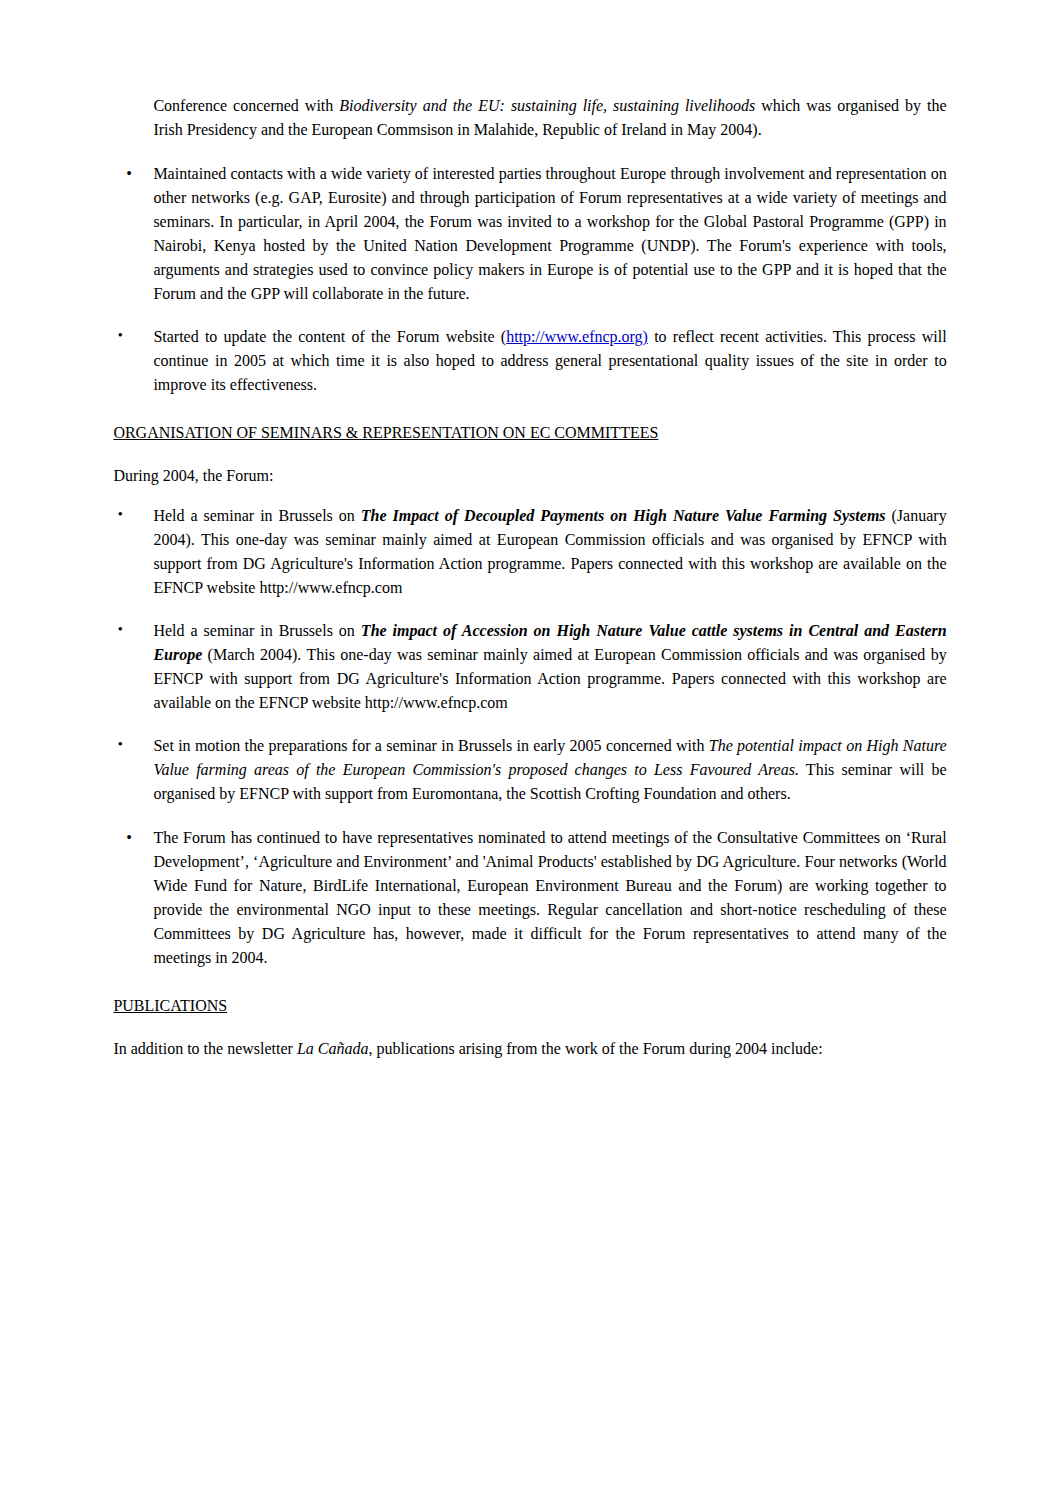Conference concerned with Biodiversity and the EU: sustaining life, sustaining livelihoods which was organised by the Irish Presidency and the European Commsison in Malahide, Republic of Ireland in May 2004).
Maintained contacts with a wide variety of interested parties throughout Europe through involvement and representation on other networks (e.g. GAP, Eurosite) and through participation of Forum representatives at a wide variety of meetings and seminars. In particular, in April 2004, the Forum was invited to a workshop for the Global Pastoral Programme (GPP) in Nairobi, Kenya hosted by the United Nation Development Programme (UNDP). The Forum's experience with tools, arguments and strategies used to convince policy makers in Europe is of potential use to the GPP and it is hoped that the Forum and the GPP will collaborate in the future.
Started to update the content of the Forum website (http://www.efncp.org) to reflect recent activities. This process will continue in 2005 at which time it is also hoped to address general presentational quality issues of the site in order to improve its effectiveness.
ORGANISATION OF SEMINARS & REPRESENTATION ON EC COMMITTEES
During 2004, the Forum:
Held a seminar in Brussels on The Impact of Decoupled Payments on High Nature Value Farming Systems (January 2004). This one-day was seminar mainly aimed at European Commission officials and was organised by EFNCP with support from DG Agriculture's Information Action programme. Papers connected with this workshop are available on the EFNCP website http://www.efncp.com
Held a seminar in Brussels on The impact of Accession on High Nature Value cattle systems in Central and Eastern Europe (March 2004). This one-day was seminar mainly aimed at European Commission officials and was organised by EFNCP with support from DG Agriculture's Information Action programme. Papers connected with this workshop are available on the EFNCP website http://www.efncp.com
Set in motion the preparations for a seminar in Brussels in early 2005 concerned with The potential impact on High Nature Value farming areas of the European Commission's proposed changes to Less Favoured Areas. This seminar will be organised by EFNCP with support from Euromontana, the Scottish Crofting Foundation and others.
The Forum has continued to have representatives nominated to attend meetings of the Consultative Committees on ‘Rural Development’, ‘Agriculture and Environment’ and 'Animal Products' established by DG Agriculture. Four networks (World Wide Fund for Nature, BirdLife International, European Environment Bureau and the Forum) are working together to provide the environmental NGO input to these meetings. Regular cancellation and short-notice rescheduling of these Committees by DG Agriculture has, however, made it difficult for the Forum representatives to attend many of the meetings in 2004.
PUBLICATIONS
In addition to the newsletter La Cañada, publications arising from the work of the Forum during 2004 include: